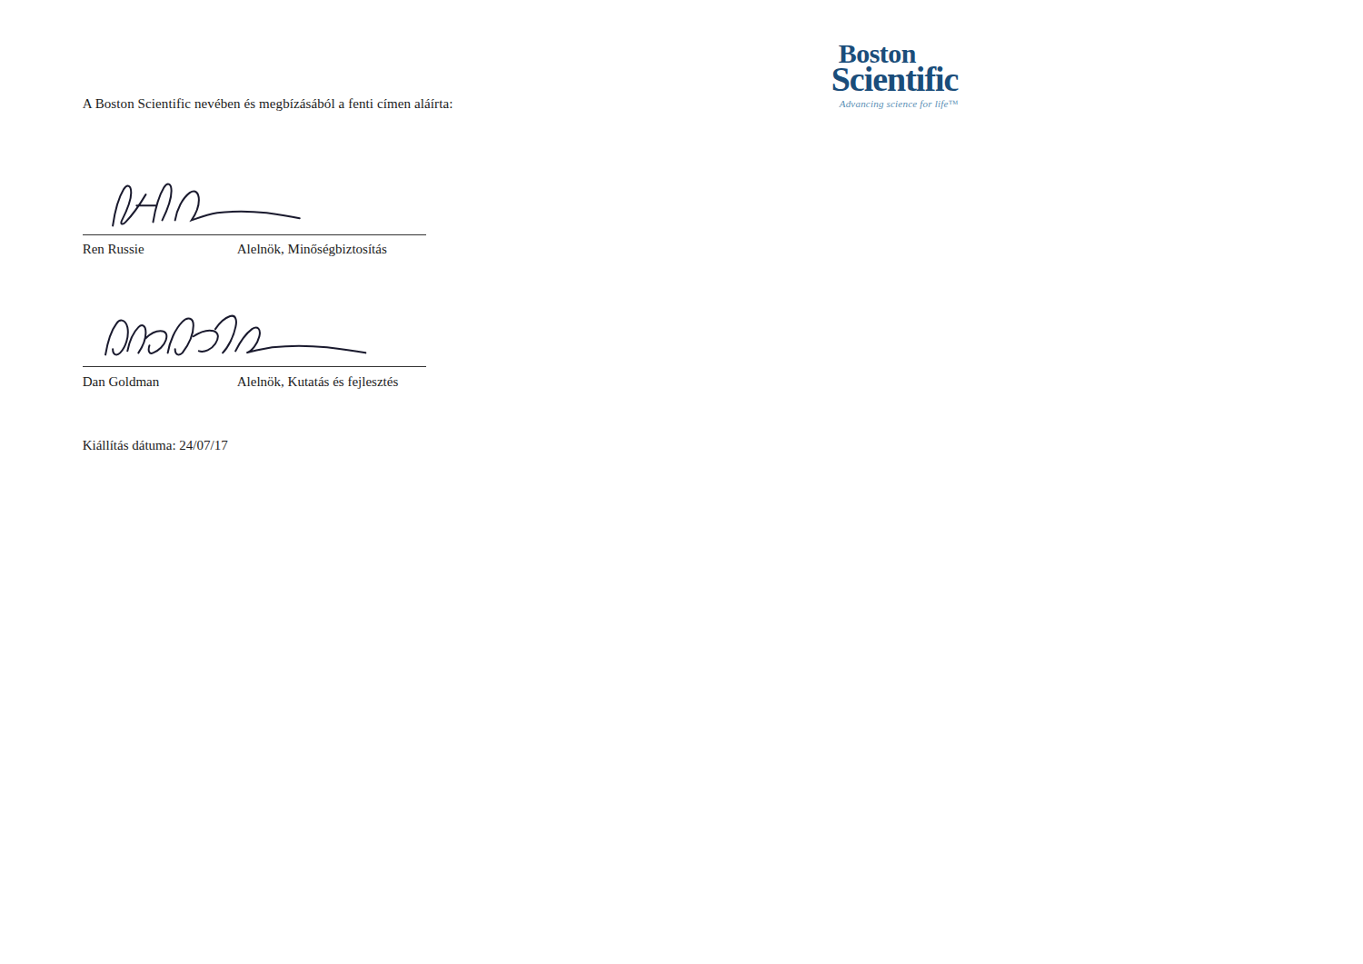Boston
Scientific
Advancing science for life™
A Boston Scientific nevében és megbízásából a fenti címen aláírta:
Ren Russie Alelnök, Minőségbiztosítás
Dan Goldman Alelnök, Kutatás és fejlesztés
Kiállítás dátuma: 24/07/17